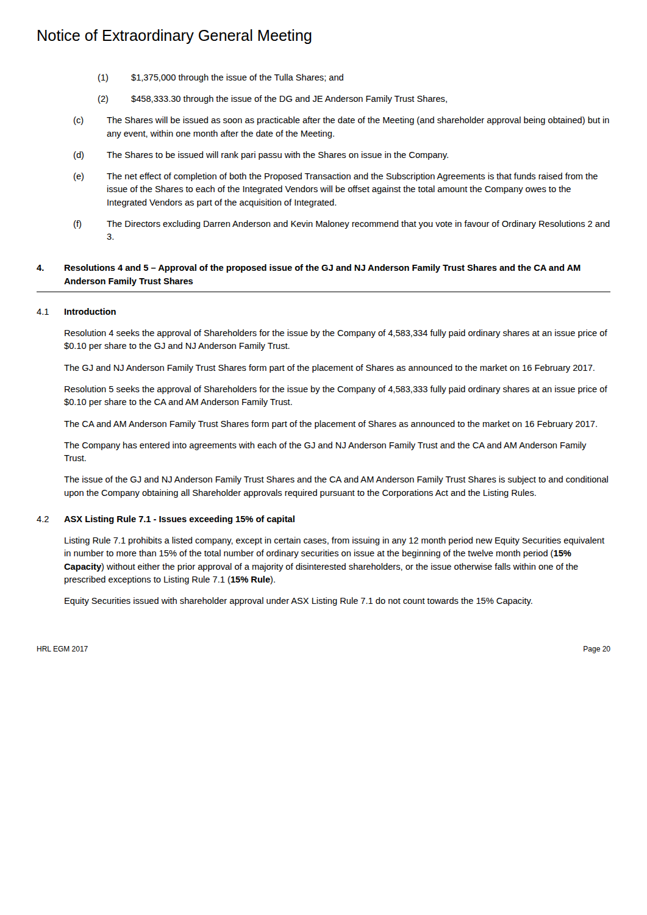Notice of Extraordinary General Meeting
(1)
$1,375,000 through the issue of the Tulla Shares; and
(2)
$458,333.30 through the issue of the DG and JE Anderson Family Trust Shares,
(c)
The Shares will be issued as soon as practicable after the date of the Meeting (and shareholder approval being obtained) but in any event, within one month after the date of the Meeting.
(d)
The Shares to be issued will rank pari passu with the Shares on issue in the Company.
(e)
The net effect of completion of both the Proposed Transaction and the Subscription Agreements is that funds raised from the issue of the Shares to each of the Integrated Vendors will be offset against the total amount the Company owes to the Integrated Vendors as part of the acquisition of Integrated.
(f)
The Directors excluding Darren Anderson and Kevin Maloney recommend that you vote in favour of Ordinary Resolutions 2 and 3.
4. Resolutions 4 and 5 – Approval of the proposed issue of the GJ and NJ Anderson Family Trust Shares and the CA and AM Anderson Family Trust Shares
4.1 Introduction
Resolution 4 seeks the approval of Shareholders for the issue by the Company of 4,583,334 fully paid ordinary shares at an issue price of $0.10 per share to the GJ and NJ Anderson Family Trust.
The GJ and NJ Anderson Family Trust Shares form part of the placement of Shares as announced to the market on 16 February 2017.
Resolution 5 seeks the approval of Shareholders for the issue by the Company of 4,583,333 fully paid ordinary shares at an issue price of $0.10 per share to the CA and AM Anderson Family Trust.
The CA and AM Anderson Family Trust Shares form part of the placement of Shares as announced to the market on 16 February 2017.
The Company has entered into agreements with each of the GJ and NJ Anderson Family Trust and the CA and AM Anderson Family Trust.
The issue of the GJ and NJ Anderson Family Trust Shares and the CA and AM Anderson Family Trust Shares is subject to and conditional upon the Company obtaining all Shareholder approvals required pursuant to the Corporations Act and the Listing Rules.
4.2 ASX Listing Rule 7.1 - Issues exceeding 15% of capital
Listing Rule 7.1 prohibits a listed company, except in certain cases, from issuing in any 12 month period new Equity Securities equivalent in number to more than 15% of the total number of ordinary securities on issue at the beginning of the twelve month period (15% Capacity) without either the prior approval of a majority of disinterested shareholders, or the issue otherwise falls within one of the prescribed exceptions to Listing Rule 7.1 (15% Rule).
Equity Securities issued with shareholder approval under ASX Listing Rule 7.1 do not count towards the 15% Capacity.
HRL EGM 2017 Page 20